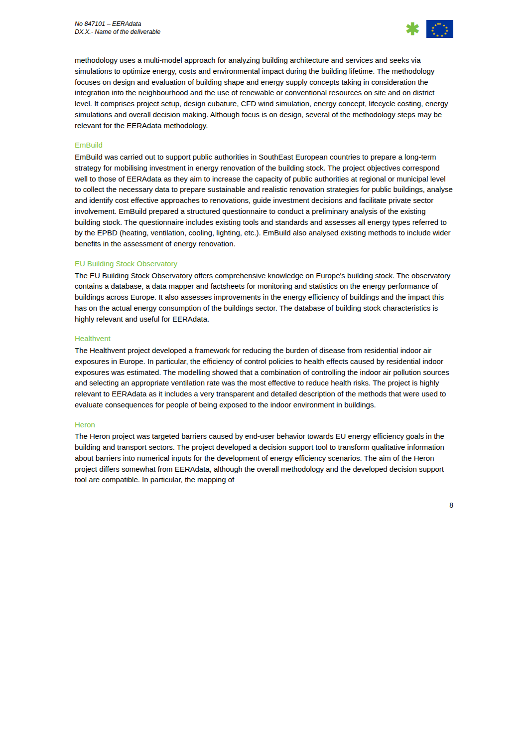No 847101 – EERAdata
DX.X.- Name of the deliverable
✱
★ ★ ★ ★ ★ ★ ★ ★ ★ ★ ★ ★
methodology uses a multi-model approach for analyzing building architecture and services and seeks via simulations to optimize energy, costs and environmental impact during the building lifetime. The methodology focuses on design and evaluation of building shape and energy supply concepts taking in consideration the integration into the neighbourhood and the use of renewable or conventional resources on site and on district level. It comprises project setup, design cubature, CFD wind simulation, energy concept, lifecycle costing, energy simulations and overall decision making. Although focus is on design, several of the methodology steps may be relevant for the EERAdata methodology.
EmBuild
EmBuild was carried out to support public authorities in SouthEast European countries to prepare a long-term strategy for mobilising investment in energy renovation of the building stock. The project objectives correspond well to those of EERAdata as they aim to increase the capacity of public authorities at regional or municipal level to collect the necessary data to prepare sustainable and realistic renovation strategies for public buildings, analyse and identify cost effective approaches to renovations, guide investment decisions and facilitate private sector involvement. EmBuild prepared a structured questionnaire to conduct a preliminary analysis of the existing building stock. The questionnaire includes existing tools and standards and assesses all energy types referred to by the EPBD (heating, ventilation, cooling, lighting, etc.). EmBuild also analysed existing methods to include wider benefits in the assessment of energy renovation.
EU Building Stock Observatory
The EU Building Stock Observatory offers comprehensive knowledge on Europe's building stock. The observatory contains a database, a data mapper and factsheets for monitoring and statistics on the energy performance of buildings across Europe. It also assesses improvements in the energy efficiency of buildings and the impact this has on the actual energy consumption of the buildings sector. The database of building stock characteristics is highly relevant and useful for EERAdata.
Healthvent
The Healthvent project developed a framework for reducing the burden of disease from residential indoor air exposures in Europe. In particular, the efficiency of control policies to health effects caused by residential indoor exposures was estimated. The modelling showed that a combination of controlling the indoor air pollution sources and selecting an appropriate ventilation rate was the most effective to reduce health risks. The project is highly relevant to EERAdata as it includes a very transparent and detailed description of the methods that were used to evaluate consequences for people of being exposed to the indoor environment in buildings.
Heron
The Heron project was targeted barriers caused by end-user behavior towards EU energy efficiency goals in the building and transport sectors. The project developed a decision support tool to transform qualitative information about barriers into numerical inputs for the development of energy efficiency scenarios. The aim of the Heron project differs somewhat from EERAdata, although the overall methodology and the developed decision support tool are compatible. In particular, the mapping of
8